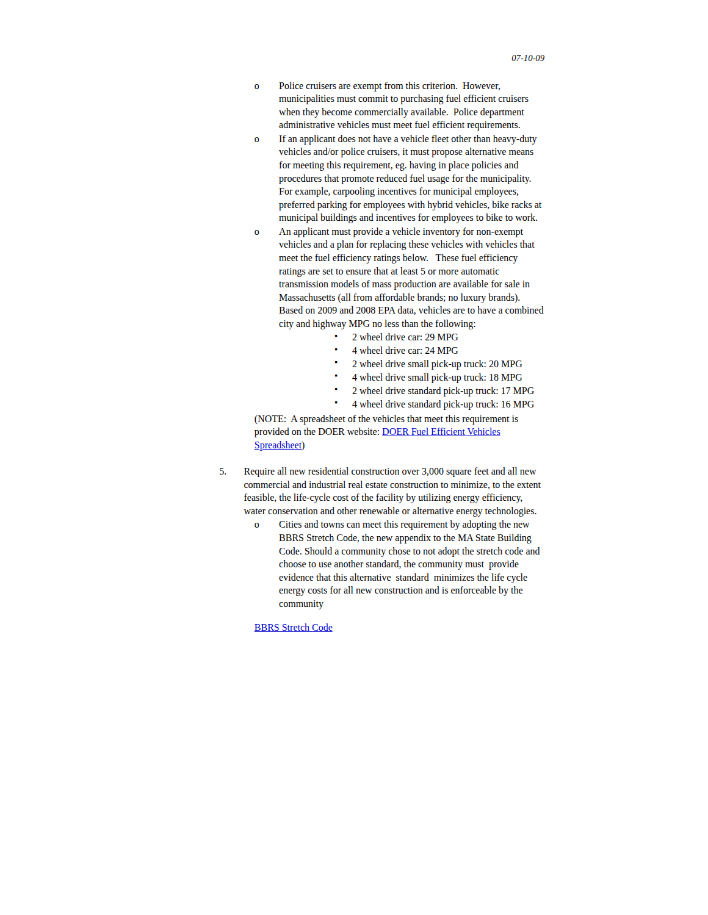07-10-09
Police cruisers are exempt from this criterion. However, municipalities must commit to purchasing fuel efficient cruisers when they become commercially available. Police department administrative vehicles must meet fuel efficient requirements.
If an applicant does not have a vehicle fleet other than heavy-duty vehicles and/or police cruisers, it must propose alternative means for meeting this requirement, eg. having in place policies and procedures that promote reduced fuel usage for the municipality. For example, carpooling incentives for municipal employees, preferred parking for employees with hybrid vehicles, bike racks at municipal buildings and incentives for employees to bike to work.
An applicant must provide a vehicle inventory for non-exempt vehicles and a plan for replacing these vehicles with vehicles that meet the fuel efficiency ratings below. These fuel efficiency ratings are set to ensure that at least 5 or more automatic transmission models of mass production are available for sale in Massachusetts (all from affordable brands; no luxury brands). Based on 2009 and 2008 EPA data, vehicles are to have a combined city and highway MPG no less than the following:
2 wheel drive car: 29 MPG
4 wheel drive car: 24 MPG
2 wheel drive small pick-up truck: 20 MPG
4 wheel drive small pick-up truck: 18 MPG
2 wheel drive standard pick-up truck: 17 MPG
4 wheel drive standard pick-up truck: 16 MPG
(NOTE: A spreadsheet of the vehicles that meet this requirement is provided on the DOER website: DOER Fuel Efficient Vehicles Spreadsheet)
5. Require all new residential construction over 3,000 square feet and all new commercial and industrial real estate construction to minimize, to the extent feasible, the life-cycle cost of the facility by utilizing energy efficiency, water conservation and other renewable or alternative energy technologies.
Cities and towns can meet this requirement by adopting the new BBRS Stretch Code, the new appendix to the MA State Building Code. Should a community chose to not adopt the stretch code and choose to use another standard, the community must provide evidence that this alternative standard minimizes the life cycle energy costs for all new construction and is enforceable by the community
BBRS Stretch Code